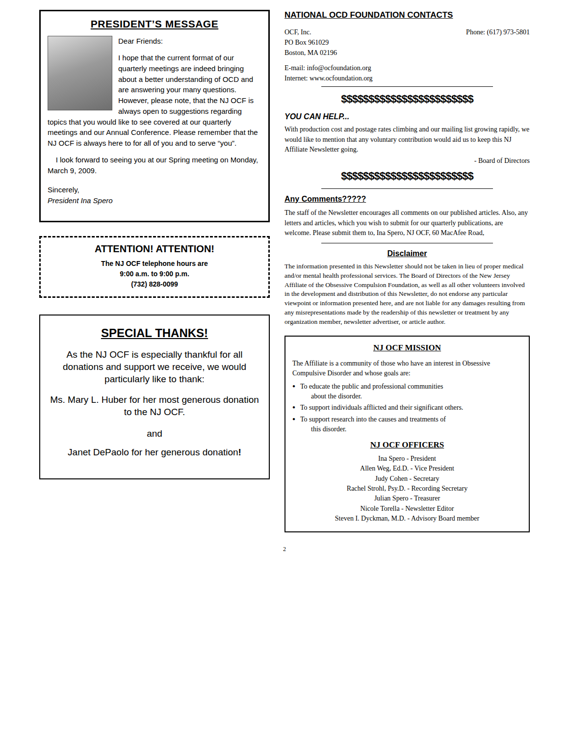PRESIDENT’S MESSAGE
Dear Friends:
I hope that the current format of our quarterly meetings are indeed bringing about a better understanding of OCD and are answering your many questions. However, please note, that the NJ OCF is always open to suggestions regarding topics that you would like to see covered at our quarterly meetings and our Annual Conference. Please remember that the NJ OCF is always here to for all of you and to serve “you”.
I look forward to seeing you at our Spring meeting on Monday, March 9, 2009.
Sincerely,
President Ina Spero
ATTENTION! ATTENTION!
The NJ OCF telephone hours are
9:00 a.m. to 9:00 p.m.
(732) 828-0099
SPECIAL THANKS!
As the NJ OCF is especially thankful for all donations and support we receive, we would particularly like to thank:
Ms. Mary L. Huber for her most generous donation to the NJ OCF.
and
Janet DePaolo for her generous donation!
NATIONAL OCD FOUNDATION CONTACTS
OCF, Inc. Phone: (617) 973-5801
PO Box 961029
Boston, MA 02196
E-mail: info@ocfoundation.org
Internet: www.ocfoundation.org
$$$$$$$$$$$$$$$$$$$$$$$$
YOU CAN HELP...
With production cost and postage rates climbing and our mailing list growing rapidly, we would like to mention that any voluntary contribution would aid us to keep this NJ Affiliate Newsletter going.
- Board of Directors
$$$$$$$$$$$$$$$$$$$$$$$$
Any Comments?????
The staff of the Newsletter encourages all comments on our published articles. Also, any letters and articles, which you wish to submit for our quarterly publications, are welcome. Please submit them to, Ina Spero, NJ OCF, 60 MacAfee Road,
Disclaimer
The information presented in this Newsletter should not be taken in lieu of proper medical and/or mental health professional services. The Board of Directors of the New Jersey Affiliate of the Obsessive Compulsion Foundation, as well as all other volunteers involved in the development and distribution of this Newsletter, do not endorse any particular viewpoint or information presented here, and are not liable for any damages resulting from any misrepresentations made by the readership of this newsletter or treatment by any organization member, newsletter advertiser, or article author.
NJ OCF MISSION
The Affiliate is a community of those who have an interest in Obsessive Compulsive Disorder and whose goals are:
To educate the public and professional communitiesabout the disorder.
To support individuals afflicted and their significant others.
To support research into the causes and treatments ofthis disorder.
NJ OCF OFFICERS
Ina Spero - President
Allen Weg, Ed.D. - Vice President
Judy Cohen - Secretary
Rachel Strohl, Psy.D. - Recording Secretary
Julian Spero - Treasurer
Nicole Torella - Newsletter Editor
Steven I. Dyckman, M.D. - Advisory Board member
2